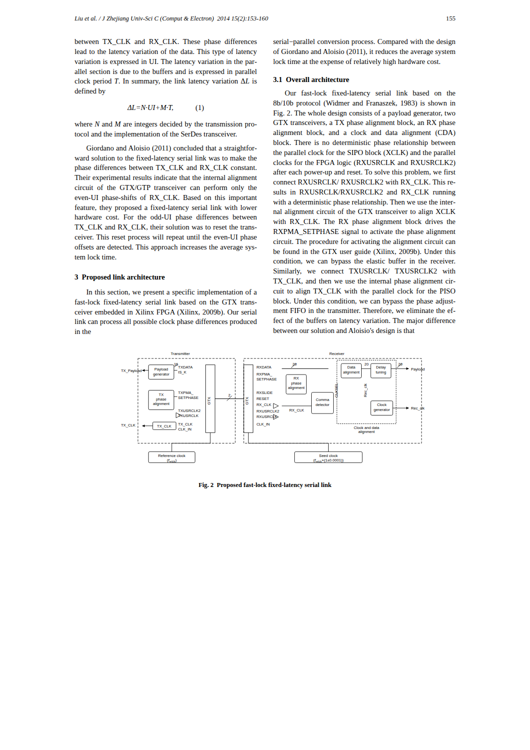Liu et al. / J Zhejiang Univ-Sci C (Comput & Electron) 2014 15(2):153-160 155
between TX_CLK and RX_CLK. These phase differences lead to the latency variation of the data. This type of latency variation is expressed in UI. The latency variation in the parallel section is due to the buffers and is expressed in parallel clock period T. In summary, the link latency variation ΔL is defined by
ΔL=N·UI+M·T, (1)
where N and M are integers decided by the transmission protocol and the implementation of the SerDes transceiver.
Giordano and Aloisio (2011) concluded that a straightforward solution to the fixed-latency serial link was to make the phase differences between TX_CLK and RX_CLK constant. Their experimental results indicate that the internal alignment circuit of the GTX/GTP transceiver can perform only the even-UI phase-shifts of RX_CLK. Based on this important feature, they proposed a fixed-latency serial link with lower hardware cost. For the odd-UI phase differences between TX_CLK and RX_CLK, their solution was to reset the transceiver. This reset process will repeat until the even-UI phase offsets are detected. This approach increases the average system lock time.
3 Proposed link architecture
In this section, we present a specific implementation of a fast-lock fixed-latency serial link based on the GTX transceiver embedded in Xilinx FPGA (Xilinx, 2009b). Our serial link can process all possible clock phase differences produced in the
serial−parallel conversion process. Compared with the design of Giordano and Aloisio (2011), it reduces the average system lock time at the expense of relatively high hardware cost.
3.1 Overall architecture
Our fast-lock fixed-latency serial link based on the 8b/10b protocol (Widmer and Franaszek, 1983) is shown in Fig. 2. The whole design consists of a payload generator, two GTX transceivers, a TX phase alignment block, an RX phase alignment block, and a clock and data alignment (CDA) block. There is no deterministic phase relationship between the parallel clock for the SIPO block (XCLK) and the parallel clocks for the FPGA logic (RXUSRCLK and RXUSRCLK2) after each power-up and reset. To solve this problem, we first connect RXUSRCLK/ RXUSRCLK2 with RX_CLK. This results in RXUSRCLK/RXUSRCLK2 and RX_CLK running with a deterministic phase relationship. Then we use the internal alignment circuit of the GTX transceiver to align XCLK with RX_CLK. The RX phase alignment block drives the RXPMA_SETPHASE signal to activate the phase alignment circuit. The procedure for activating the alignment circuit can be found in the GTX user guide (Xilinx, 2009b). Under this condition, we can bypass the elastic buffer in the receiver. Similarly, we connect TXUSRCLK/ TXUSRCLK2 with TX_CLK, and then we use the internal phase alignment circuit to align TX_CLK with the parallel clock for the PISO block. Under this condition, we can bypass the phase adjustment FIFO in the transmitter. Therefore, we eliminate the effect of the buffers on latency variation. The major difference between our solution and Aloisio's design is that
Transmitter Receiver Payload generator TX phase alignment TX_CLK TX_Payload TX_CLK TXDATA IS_K 16 TXPMA_ SETPHASE TXUSRCLK2 TXUSRCLK TX_CLK CLK_IN GTX 2 GTX RXDATA RXPMA_ SETPHASE RXSLIDE RESET RX_CLK RXUSRCLK2 RXUSRCLK CLK_IN 20 RX phase alignment Comma detector Data alignment Delay tuning Clock generator Clock and data alignment Payload 20 Rec_clk CLKSEL Rec_clk 20 Reference clock (frefclk) Seed clock (frefclk×(1±0.0001)) RX_CLK
Fig. 2 Proposed fast-lock fixed-latency serial link